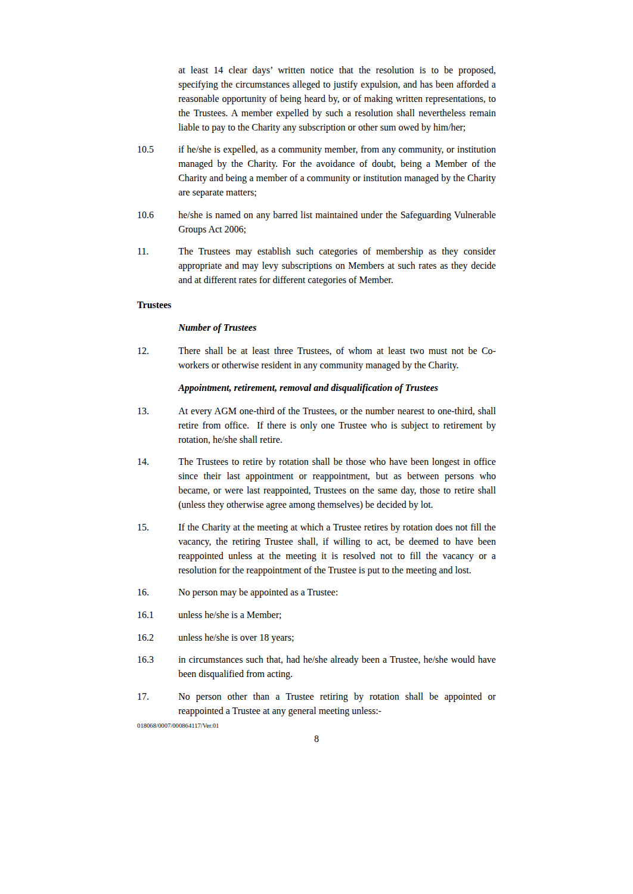at least 14 clear days’ written notice that the resolution is to be proposed, specifying the circumstances alleged to justify expulsion, and has been afforded a reasonable opportunity of being heard by, or of making written representations, to the Trustees. A member expelled by such a resolution shall nevertheless remain liable to pay to the Charity any subscription or other sum owed by him/her;
10.5
if he/she is expelled, as a community member, from any community, or institution managed by the Charity. For the avoidance of doubt, being a Member of the Charity and being a member of a community or institution managed by the Charity are separate matters;
10.6
he/she is named on any barred list maintained under the Safeguarding Vulnerable Groups Act 2006;
11.
The Trustees may establish such categories of membership as they consider appropriate and may levy subscriptions on Members at such rates as they decide and at different rates for different categories of Member.
Trustees
Number of Trustees
12.
There shall be at least three Trustees, of whom at least two must not be Co-workers or otherwise resident in any community managed by the Charity.
Appointment, retirement, removal and disqualification of Trustees
13.
At every AGM one-third of the Trustees, or the number nearest to one-third, shall retire from office. If there is only one Trustee who is subject to retirement by rotation, he/she shall retire.
14.
The Trustees to retire by rotation shall be those who have been longest in office since their last appointment or reappointment, but as between persons who became, or were last reappointed, Trustees on the same day, those to retire shall (unless they otherwise agree among themselves) be decided by lot.
15.
If the Charity at the meeting at which a Trustee retires by rotation does not fill the vacancy, the retiring Trustee shall, if willing to act, be deemed to have been reappointed unless at the meeting it is resolved not to fill the vacancy or a resolution for the reappointment of the Trustee is put to the meeting and lost.
16.
No person may be appointed as a Trustee:
16.1
unless he/she is a Member;
16.2
unless he/she is over 18 years;
16.3
in circumstances such that, had he/she already been a Trustee, he/she would have been disqualified from acting.
17.
No person other than a Trustee retiring by rotation shall be appointed or reappointed a Trustee at any general meeting unless:-
018068/0007/000864117/Ver.01
8